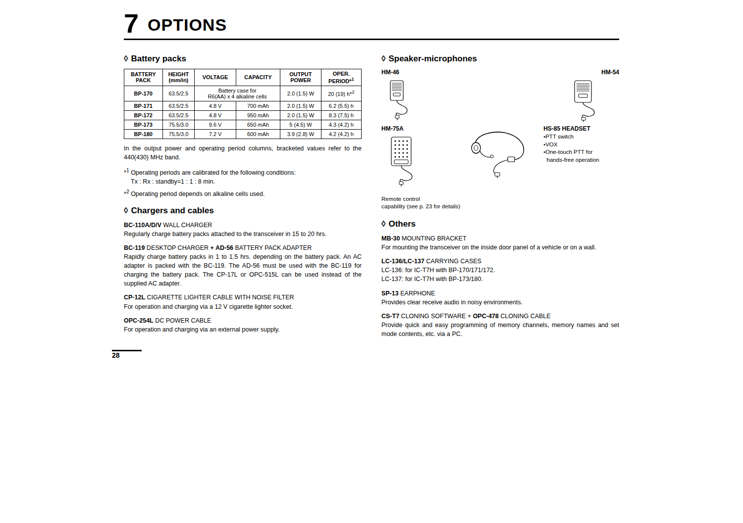7
OPTIONS
◊Battery packs
| BATTERY PACK | HEIGHT (mm/in) | VOLTAGE | CAPACITY | OUTPUT POWER | OPER. PERIOD* 1 |
| --- | --- | --- | --- | --- | --- |
| BP-170 | 63.5/2.5 | Battery case for R6(AA) x 4 alkaline cells | 2.0 (1.5) W | 20 (19) h* 2 |
| BP-171 | 63.5/2.5 | 4.8 V | 700 mAh | 2.0 (1.5) W | 6.2 (5.5) h |
| BP-172 | 63.5/2.5 | 4.8 V | 950 mAh | 2.0 (1.5) W | 8.3 (7.5) h |
| BP-173 | 75.5/3.0 | 9.6 V | 650 mAh | 5 (4.5) W | 4.3 (4.2) h |
| BP-180 | 75.5/3.0 | 7.2 V | 600 mAh | 3.9 (2.8) W | 4.2 (4.2) h |
In the output power and operating period columns, bracketed values refer to the 440(430) MHz band.
*1 Operating periods are calibrated for the following conditions:
Tx : Rx : standby=1 : 1 : 8 min.
*2 Operating period depends on alkaline cells used.
◊Chargers and cables
BC-110A/D/V WALL CHARGER
Regularly charge battery packs attached to the transceiver in 15 to 20 hrs.
BC-119 DESKTOP CHARGER + AD-56 BATTERY PACK ADAPTER
Rapidly charge battery packs in 1 to 1.5 hrs. depending on the battery pack. An AC adapter is packed with the BC-119. The AD-56 must be used with the BC-119 for charging the battery pack. The CP-17L or OPC-515L can be used instead of the supplied AC adapter.
CP-12L CIGARETTE LIGHTER CABLE WITH NOISE FILTER
For operation and charging via a 12 V cigarette lighter socket.
OPC-254L DC POWER CABLE
For operation and charging via an external power supply.
◊Speaker-microphones
HM-46
HM-54
HM-75A
Remote control
capability (see p. 23 for details)
HS-85 HEADSET
PTT switch
VOX
One-touch PTT for
hands-free operation
◊Others
MB-30 MOUNTING BRACKET
For mounting the transceiver on the inside door panel of a vehicle or on a wall.
LC-136/LC-137 CARRYING CASES
LC-136: for IC-T7H with BP-170/171/172.
LC-137: for IC-T7H with BP-173/180.
SP-13 EARPHONE
Provides clear receive audio in noisy environments.
CS-T7 CLONING SOFTWARE + OPC-478 CLONING CABLE
Provide quick and easy programming of memory channels, memory names and set mode contents, etc. via a PC.
28